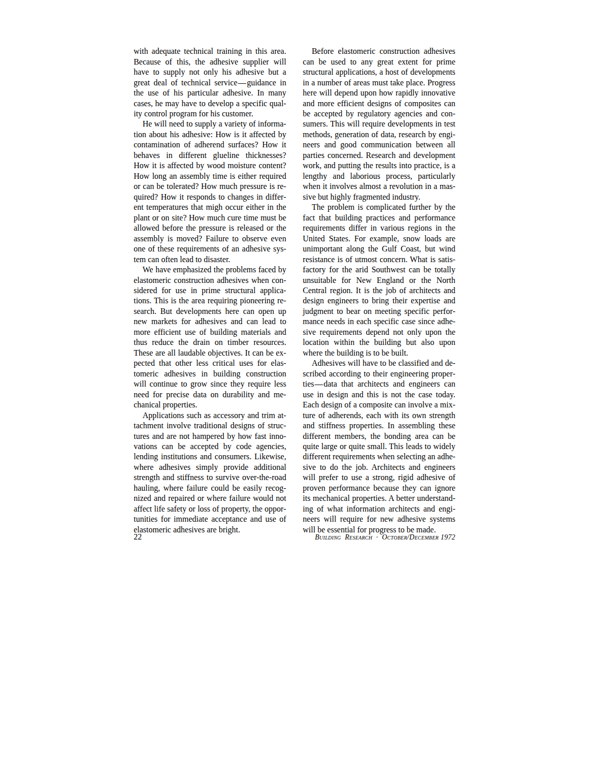with adequate technical training in this area. Because of this, the adhesive supplier will have to supply not only his adhesive but a great deal of technical service — guidance in the use of his particular adhesive. In many cases, he may have to develop a specific quality control program for his customer.
He will need to supply a variety of information about his adhesive: How is it affected by contamination of adherend surfaces? How it behaves in different glueline thicknesses? How it is affected by wood moisture content? How long an assembly time is either required or can be tolerated? How much pressure is required? How it responds to changes in different temperatures that migh occur either in the plant or on site? How much cure time must be allowed before the pressure is released or the assembly is moved? Failure to observe even one of these requirements of an adhesive system can often lead to disaster.
We have emphasized the problems faced by elastomeric construction adhesives when considered for use in prime structural applications. This is the area requiring pioneering research. But developments here can open up new markets for adhesives and can lead to more efficient use of building materials and thus reduce the drain on timber resources. These are all laudable objectives. It can be expected that other less critical uses for elastomeric adhesives in building construction will continue to grow since they require less need for precise data on durability and mechanical properties.
Applications such as accessory and trim attachment involve traditional designs of structures and are not hampered by how fast innovations can be accepted by code agencies, lending institutions and consumers. Likewise, where adhesives simply provide additional strength and stiffness to survive over-the-road hauling, where failure could be easily recognized and repaired or where failure would not affect life safety or loss of property, the opportunities for immediate acceptance and use of elastomeric adhesives are bright.
Before elastomeric construction adhesives can be used to any great extent for prime structural applications, a host of developments in a number of areas must take place. Progress here will depend upon how rapidly innovative and more efficient designs of composites can be accepted by regulatory agencies and consumers. This will require developments in test methods, generation of data, research by engineers and good communication between all parties concerned. Research and development work, and putting the results into practice, is a lengthy and laborious process, particularly when it involves almost a revolution in a massive but highly fragmented industry.
The problem is complicated further by the fact that building practices and performance requirements differ in various regions in the United States. For example, snow loads are unimportant along the Gulf Coast, but wind resistance is of utmost concern. What is satisfactory for the arid Southwest can be totally unsuitable for New England or the North Central region. It is the job of architects and design engineers to bring their expertise and judgment to bear on meeting specific performance needs in each specific case since adhesive requirements depend not only upon the location within the building but also upon where the building is to be built.
Adhesives will have to be classified and described according to their engineering properties — data that architects and engineers can use in design and this is not the case today. Each design of a composite can involve a mixture of adherends, each with its own strength and stiffness properties. In assembling these different members, the bonding area can be quite large or quite small. This leads to widely different requirements when selecting an adhesive to do the job. Architects and engineers will prefer to use a strong, rigid adhesive of proven performance because they can ignore its mechanical properties. A better understanding of what information architects and engineers will require for new adhesive systems will be essential for progress to be made.
22 Building Research · October/December 1972